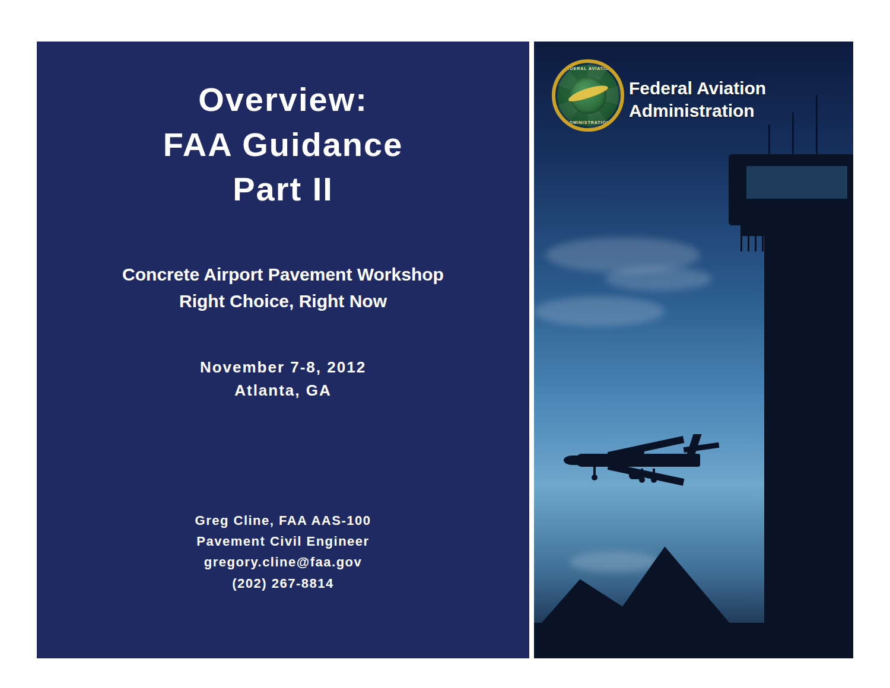FEDERAL AVIATION
ADMINISTRATION
Federal Aviation
Administration
Overview:
FAA Guidance
Part II
Concrete Airport Pavement Workshop
Right Choice, Right Now
November 7-8, 2012
Atlanta, GA
Greg Cline, FAA AAS-100
Pavement Civil Engineer
gregory.cline@faa.gov
(202) 267-8814